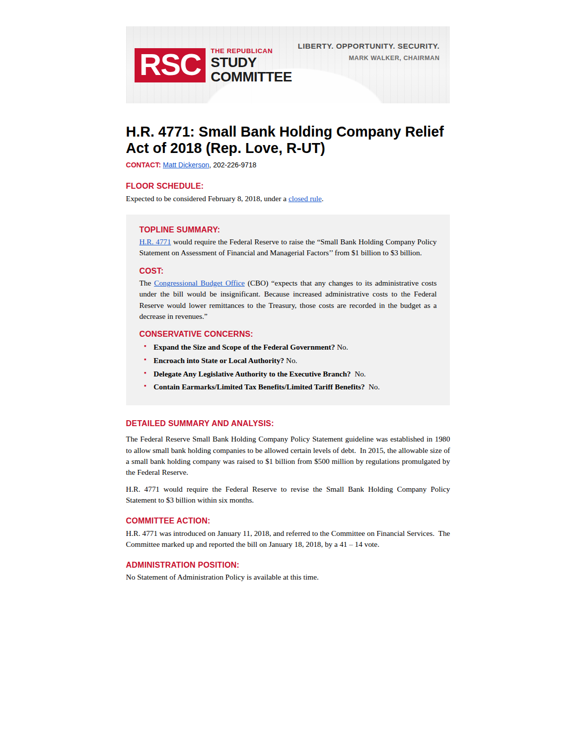LIBERTY. OPPORTUNITY. SECURITY.
MARK WALKER, CHAIRMAN
RSC
THE REPUBLICAN
STUDY
COMMITTEE
H.R. 4771: Small Bank Holding Company Relief Act of 2018 (Rep. Love, R-UT)
CONTACT: Matt Dickerson, 202-226-9718
FLOOR SCHEDULE:
Expected to be considered February 8, 2018, under a closed rule.
TOPLINE SUMMARY:
H.R. 4771 would require the Federal Reserve to raise the “Small Bank Holding Company Policy Statement on Assessment of Financial and Managerial Factors’’ from $1 billion to $3 billion.
COST:
The Congressional Budget Office (CBO) “expects that any changes to its administrative costs under the bill would be insignificant. Because increased administrative costs to the Federal Reserve would lower remittances to the Treasury, those costs are recorded in the budget as a decrease in revenues.”
CONSERVATIVE CONCERNS:
Expand the Size and Scope of the Federal Government? No.
Encroach into State or Local Authority? No.
Delegate Any Legislative Authority to the Executive Branch? No.
Contain Earmarks/Limited Tax Benefits/Limited Tariff Benefits? No.
DETAILED SUMMARY AND ANALYSIS:
The Federal Reserve Small Bank Holding Company Policy Statement guideline was established in 1980 to allow small bank holding companies to be allowed certain levels of debt. In 2015, the allowable size of a small bank holding company was raised to $1 billion from $500 million by regulations promulgated by the Federal Reserve.
H.R. 4771 would require the Federal Reserve to revise the Small Bank Holding Company Policy Statement to $3 billion within six months.
COMMITTEE ACTION:
H.R. 4771 was introduced on January 11, 2018, and referred to the Committee on Financial Services. The Committee marked up and reported the bill on January 18, 2018, by a 41 – 14 vote.
ADMINISTRATION POSITION:
No Statement of Administration Policy is available at this time.